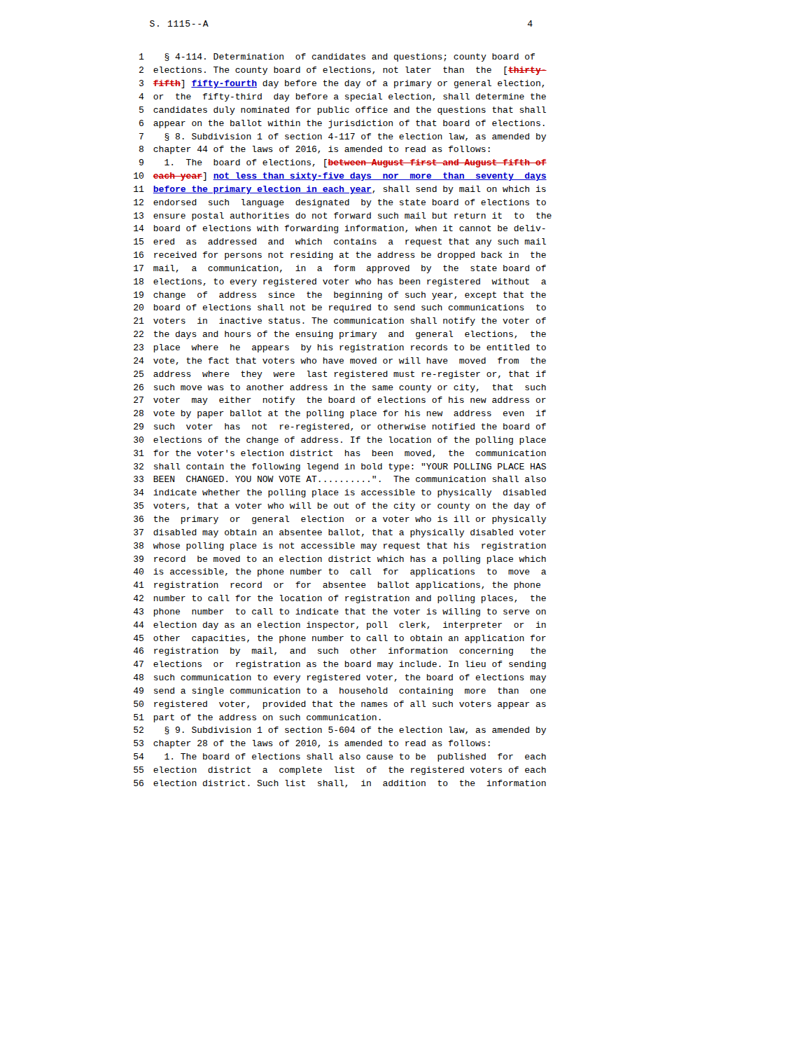S. 1115--A 4
§ 4-114. Determination of candidates and questions; county board of
elections. The county board of elections, not later than the [thirty-
fifth] fifty-fourth day before the day of a primary or general election,
or the fifty-third day before a special election, shall determine the
candidates duly nominated for public office and the questions that shall
appear on the ballot within the jurisdiction of that board of elections.
§ 8. Subdivision 1 of section 4-117 of the election law, as amended by
chapter 44 of the laws of 2016, is amended to read as follows:
1. The board of elections, [between August first and August fifth of
each year] not less than sixty-five days nor more than seventy days
before the primary election in each year, shall send by mail on which is
endorsed such language designated by the state board of elections to
ensure postal authorities do not forward such mail but return it to the
board of elections with forwarding information, when it cannot be deliv-
ered as addressed and which contains a request that any such mail
received for persons not residing at the address be dropped back in the
mail, a communication, in a form approved by the state board of
elections, to every registered voter who has been registered without a
change of address since the beginning of such year, except that the
board of elections shall not be required to send such communications to
voters in inactive status. The communication shall notify the voter of
the days and hours of the ensuing primary and general elections, the
place where he appears by his registration records to be entitled to
vote, the fact that voters who have moved or will have moved from the
address where they were last registered must re-register or, that if
such move was to another address in the same county or city, that such
voter may either notify the board of elections of his new address or
vote by paper ballot at the polling place for his new address even if
such voter has not re-registered, or otherwise notified the board of
elections of the change of address. If the location of the polling place
for the voter's election district has been moved, the communication
shall contain the following legend in bold type: "YOUR POLLING PLACE HAS
BEEN CHANGED. YOU NOW VOTE AT..........". The communication shall also
indicate whether the polling place is accessible to physically disabled
voters, that a voter who will be out of the city or county on the day of
the primary or general election or a voter who is ill or physically
disabled may obtain an absentee ballot, that a physically disabled voter
whose polling place is not accessible may request that his registration
record be moved to an election district which has a polling place which
is accessible, the phone number to call for applications to move a
registration record or for absentee ballot applications, the phone
number to call for the location of registration and polling places, the
phone number to call to indicate that the voter is willing to serve on
election day as an election inspector, poll clerk, interpreter or in
other capacities, the phone number to call to obtain an application for
registration by mail, and such other information concerning the
elections or registration as the board may include. In lieu of sending
such communication to every registered voter, the board of elections may
send a single communication to a household containing more than one
registered voter, provided that the names of all such voters appear as
part of the address on such communication.
§ 9. Subdivision 1 of section 5-604 of the election law, as amended by
chapter 28 of the laws of 2010, is amended to read as follows:
1. The board of elections shall also cause to be published for each
election district a complete list of the registered voters of each
election district. Such list shall, in addition to the information